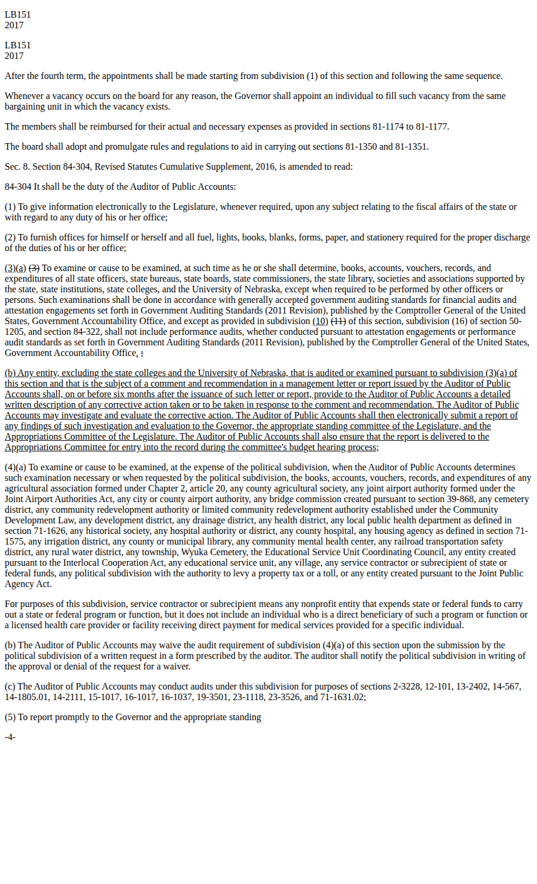LB151
2017
LB151
2017
After the fourth term, the appointments shall be made starting from subdivision (1) of this section and following the same sequence.
Whenever a vacancy occurs on the board for any reason, the Governor shall appoint an individual to fill such vacancy from the same bargaining unit in which the vacancy exists.
The members shall be reimbursed for their actual and necessary expenses as provided in sections 81-1174 to 81-1177.
The board shall adopt and promulgate rules and regulations to aid in carrying out sections 81-1350 and 81-1351.
Sec. 8. Section 84-304, Revised Statutes Cumulative Supplement, 2016, is amended to read:
84-304 It shall be the duty of the Auditor of Public Accounts:
(1) To give information electronically to the Legislature, whenever required, upon any subject relating to the fiscal affairs of the state or with regard to any duty of his or her office;
(2) To furnish offices for himself or herself and all fuel, lights, books, blanks, forms, paper, and stationery required for the proper discharge of the duties of his or her office;
(3)(a) (3) To examine or cause to be examined, at such time as he or she shall determine, books, accounts, vouchers, records, and expenditures of all state officers, state bureaus, state boards, state commissioners, the state library, societies and associations supported by the state, state institutions, state colleges, and the University of Nebraska, except when required to be performed by other officers or persons. Such examinations shall be done in accordance with generally accepted government auditing standards for financial audits and attestation engagements set forth in Government Auditing Standards (2011 Revision), published by the Comptroller General of the United States, Government Accountability Office, and except as provided in subdivision (10) (11) of this section, subdivision (16) of section 50-1205, and section 84-322, shall not include performance audits, whether conducted pursuant to attestation engagements or performance audit standards as set forth in Government Auditing Standards (2011 Revision), published by the Comptroller General of the United States, Government Accountability Office. ;
(b) Any entity, excluding the state colleges and the University of Nebraska, that is audited or examined pursuant to subdivision (3)(a) of this section and that is the subject of a comment and recommendation in a management letter or report issued by the Auditor of Public Accounts shall, on or before six months after the issuance of such letter or report, provide to the Auditor of Public Accounts a detailed written description of any corrective action taken or to be taken in response to the comment and recommendation. The Auditor of Public Accounts may investigate and evaluate the corrective action. The Auditor of Public Accounts shall then electronically submit a report of any findings of such investigation and evaluation to the Governor, the appropriate standing committee of the Legislature, and the Appropriations Committee of the Legislature. The Auditor of Public Accounts shall also ensure that the report is delivered to the Appropriations Committee for entry into the record during the committee's budget hearing process;
(4)(a) To examine or cause to be examined, at the expense of the political subdivision, when the Auditor of Public Accounts determines such examination necessary or when requested by the political subdivision, the books, accounts, vouchers, records, and expenditures of any agricultural association formed under Chapter 2, article 20, any county agricultural society, any joint airport authority formed under the Joint Airport Authorities Act, any city or county airport authority, any bridge commission created pursuant to section 39-868, any cemetery district, any community redevelopment authority or limited community redevelopment authority established under the Community Development Law, any development district, any drainage district, any health district, any local public health department as defined in section 71-1626, any historical society, any hospital authority or district, any county hospital, any housing agency as defined in section 71-1575, any irrigation district, any county or municipal library, any community mental health center, any railroad transportation safety district, any rural water district, any township, Wyuka Cemetery, the Educational Service Unit Coordinating Council, any entity created pursuant to the Interlocal Cooperation Act, any educational service unit, any village, any service contractor or subrecipient of state or federal funds, any political subdivision with the authority to levy a property tax or a toll, or any entity created pursuant to the Joint Public Agency Act.
For purposes of this subdivision, service contractor or subrecipient means any nonprofit entity that expends state or federal funds to carry out a state or federal program or function, but it does not include an individual who is a direct beneficiary of such a program or function or a licensed health care provider or facility receiving direct payment for medical services provided for a specific individual.
(b) The Auditor of Public Accounts may waive the audit requirement of subdivision (4)(a) of this section upon the submission by the political subdivision of a written request in a form prescribed by the auditor. The auditor shall notify the political subdivision in writing of the approval or denial of the request for a waiver.
(c) The Auditor of Public Accounts may conduct audits under this subdivision for purposes of sections 2-3228, 12-101, 13-2402, 14-567, 14-1805.01, 14-2111, 15-1017, 16-1017, 16-1037, 19-3501, 23-1118, 23-3526, and 71-1631.02;
(5) To report promptly to the Governor and the appropriate standing
-4-